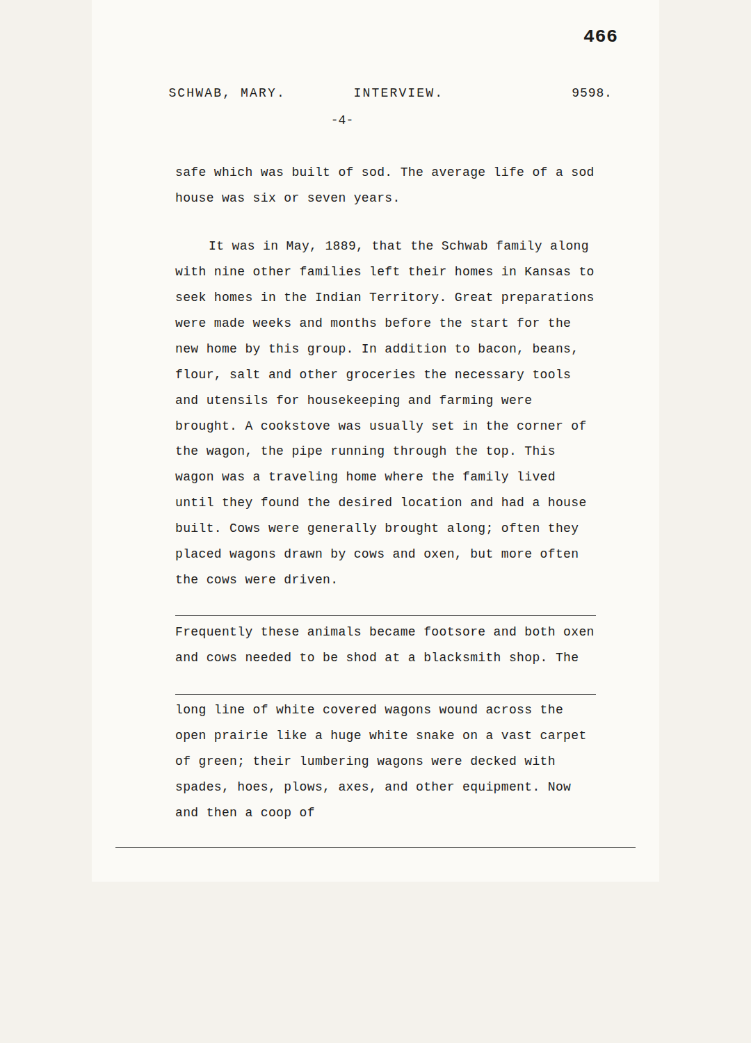466
SCHWAB, MARY. INTERVIEW. 9598.
-4-
safe which was built of sod. The average life of a sod house was six or seven years.
It was in May, 1889, that the Schwab family along with nine other families left their homes in Kansas to seek homes in the Indian Territory. Great preparations were made weeks and months before the start for the new home by this group. In addition to bacon, beans, flour, salt and other groceries the necessary tools and utensils for housekeeping and farming were brought. A cookstove was usually set in the corner of the wagon, the pipe running through the top. This wagon was a traveling home where the family lived until they found the desired location and had a house built. Cows were generally brought along; often they placed wagons drawn by cows and oxen, but more often the cows were driven.
Frequently these animals became footsore and both oxen and cows needed to be shod at a blacksmith shop. The
long line of white covered wagons wound across the open prairie like a huge white snake on a vast carpet of green; their lumbering wagons were decked with spades, hoes, plows, axes, and other equipment. Now and then a coop of